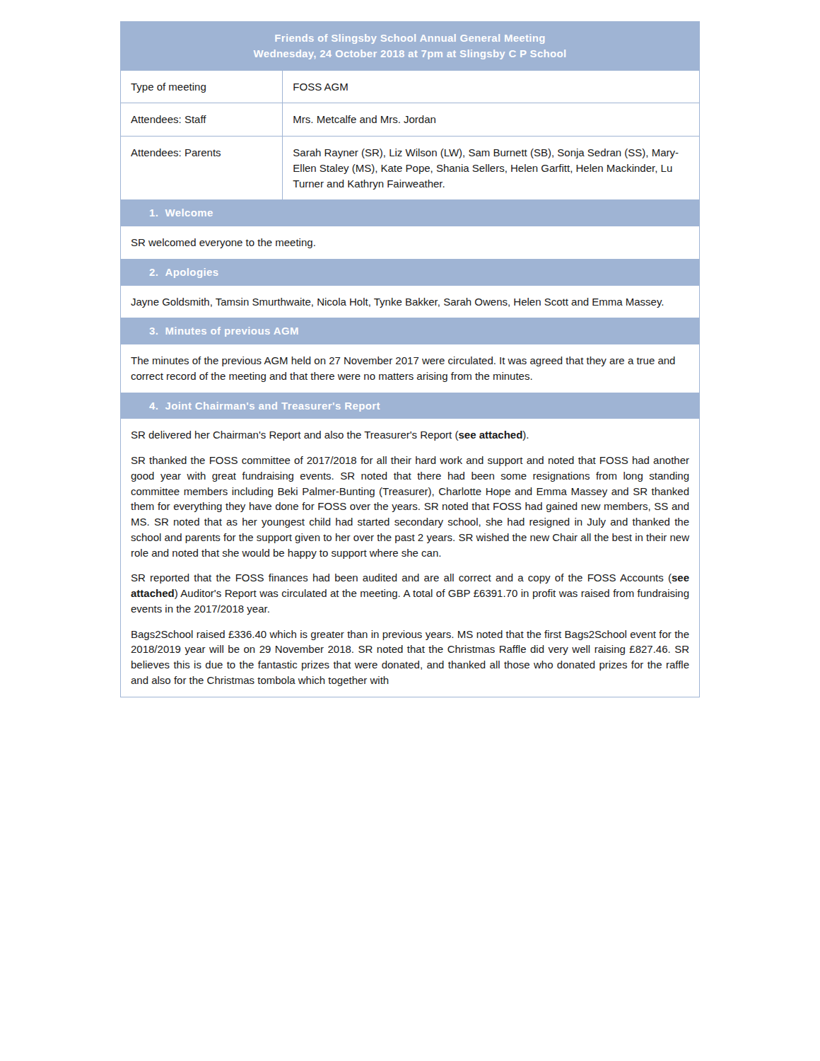| Friends of Slingsby School Annual General Meeting Wednesday, 24 October 2018 at 7pm at Slingsby C P School |
| --- |
| Type of meeting | FOSS AGM |
| Attendees: Staff | Mrs. Metcalfe and Mrs. Jordan |
| Attendees: Parents | Sarah Rayner (SR), Liz Wilson (LW), Sam Burnett (SB), Sonja Sedran (SS), Mary-Ellen Staley (MS), Kate Pope, Shania Sellers, Helen Garfitt, Helen Mackinder, Lu Turner and Kathryn Fairweather. |
| 1. Welcome |
| SR welcomed everyone to the meeting. |
| 2. Apologies |
| Jayne Goldsmith, Tamsin Smurthwaite, Nicola Holt, Tynke Bakker, Sarah Owens, Helen Scott and Emma Massey. |
| 3. Minutes of previous AGM |
| The minutes of the previous AGM held on 27 November 2017 were circulated. It was agreed that they are a true and correct record of the meeting and that there were no matters arising from the minutes. |
| 4. Joint Chairman's and Treasurer's Report |
| SR delivered her Chairman's Report and also the Treasurer's Report ( see attached ). SR thanked the FOSS committee of 2017/2018 for all their hard work and support and noted that FOSS had another good year with great fundraising events. SR noted that there had been some resignations from long standing committee members including Beki Palmer-Bunting (Treasurer), Charlotte Hope and Emma Massey and SR thanked them for everything they have done for FOSS over the years. SR noted that FOSS had gained new members, SS and MS. SR noted that as her youngest child had started secondary school, she had resigned in July and thanked the school and parents for the support given to her over the past 2 years. SR wished the new Chair all the best in their new role and noted that she would be happy to support where she can. SR reported that the FOSS finances had been audited and are all correct and a copy of the FOSS Accounts ( see attached ) Auditor's Report was circulated at the meeting. A total of GBP £6391.70 in profit was raised from fundraising events in the 2017/2018 year. Bags2School raised £336.40 which is greater than in previous years. MS noted that the first Bags2School event for the 2018/2019 year will be on 29 November 2018. SR noted that the Christmas Raffle did very well raising £827.46. SR believes this is due to the fantastic prizes that were donated, and thanked all those who donated prizes for the raffle and also for the Christmas tombola which together with |